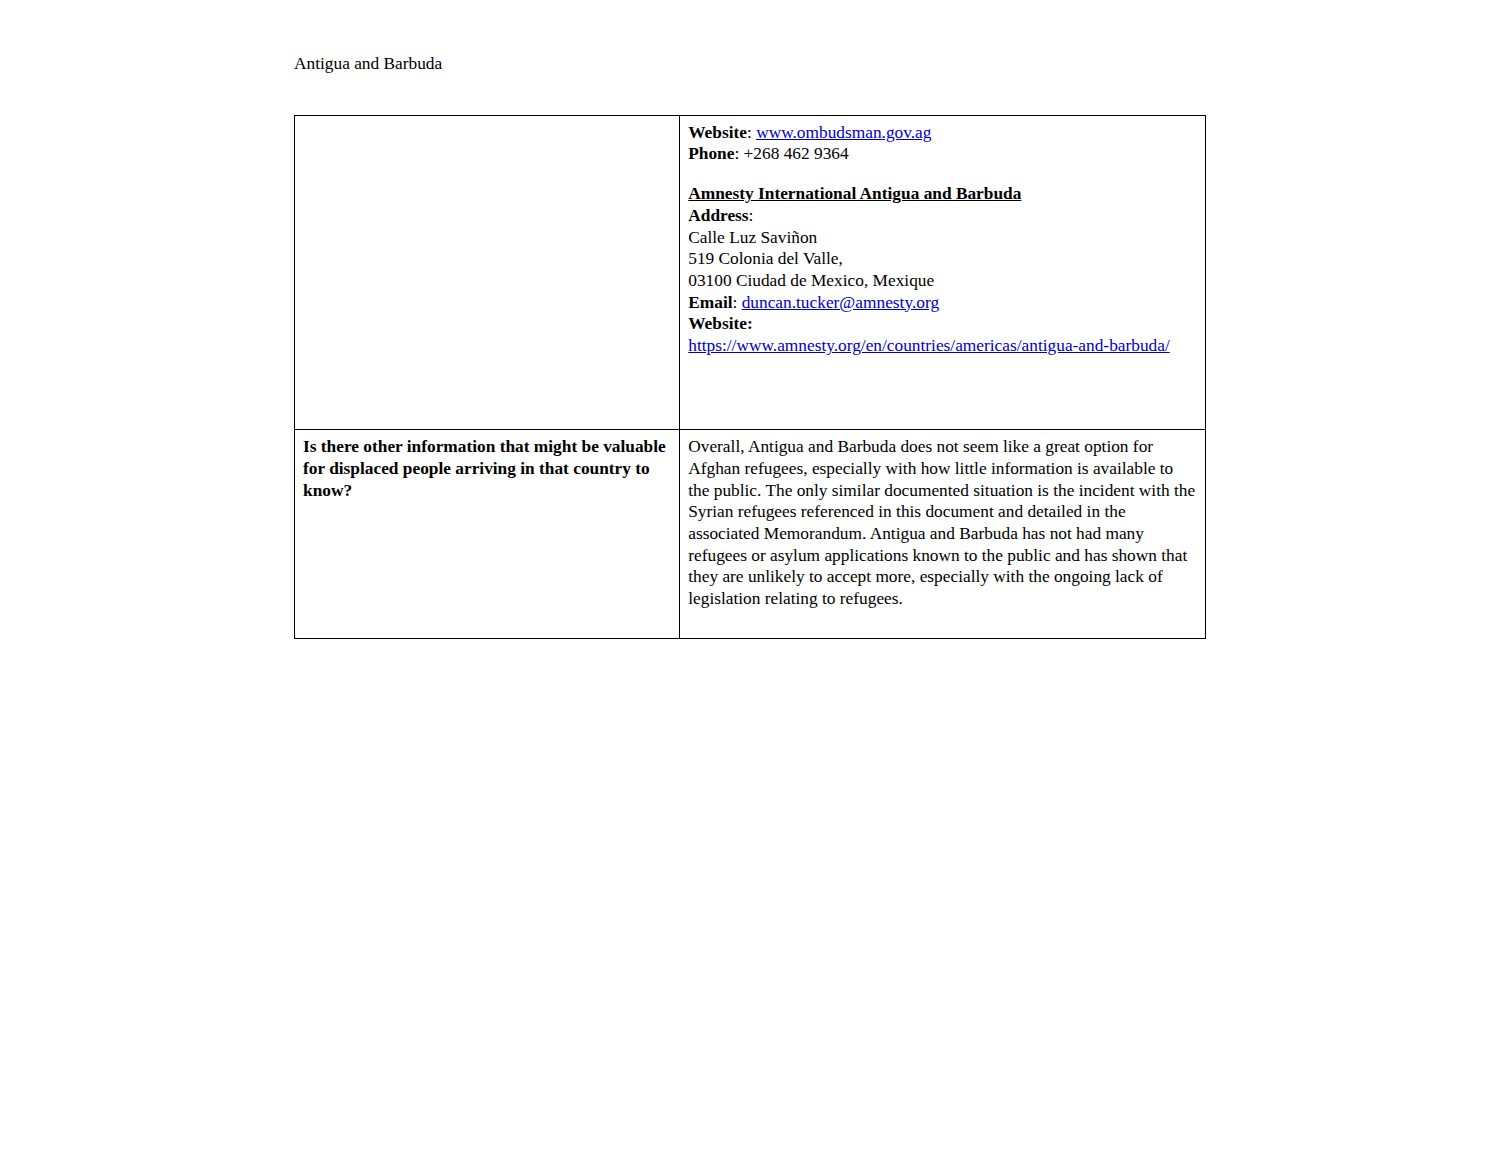Antigua and Barbuda
| | Website : www.ombudsman.gov.ag Phone : +268 462 9364 Amnesty International Antigua and Barbuda Address : Calle Luz Saviñon 519 Colonia del Valle, 03100 Ciudad de Mexico, Mexique Email : duncan.tucker@amnesty.org Website: https://www.amnesty.org/en/countries/americas/antigua-and-barbuda/ |
| Is there other information that might be valuable for displaced people arriving in that country to know? | Overall, Antigua and Barbuda does not seem like a great option for Afghan refugees, especially with how little information is available to the public. The only similar documented situation is the incident with the Syrian refugees referenced in this document and detailed in the associated Memorandum. Antigua and Barbuda has not had many refugees or asylum applications known to the public and has shown that they are unlikely to accept more, especially with the ongoing lack of legislation relating to refugees. |